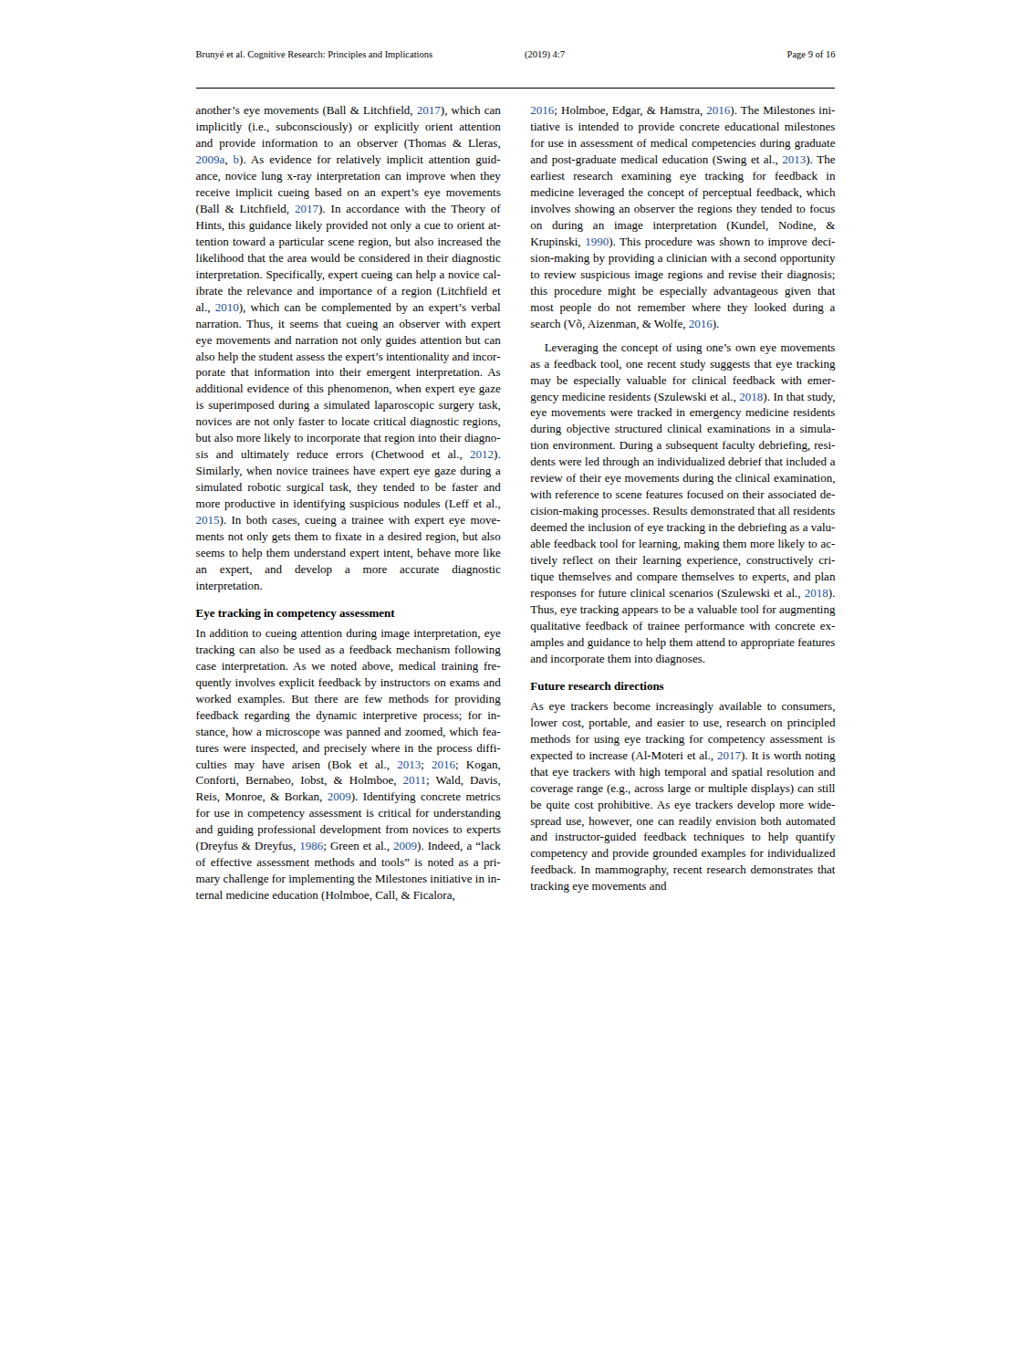Brunyé et al. Cognitive Research: Principles and Implications (2019) 4:7 Page 9 of 16
another’s eye movements (Ball & Litchfield, 2017), which can implicitly (i.e., subconsciously) or explicitly orient attention and provide information to an observer (Thomas & Lleras, 2009a, b). As evidence for relatively implicit attention guidance, novice lung x-ray interpretation can improve when they receive implicit cueing based on an expert’s eye movements (Ball & Litchfield, 2017). In accordance with the Theory of Hints, this guidance likely provided not only a cue to orient attention toward a particular scene region, but also increased the likelihood that the area would be considered in their diagnostic interpretation. Specifically, expert cueing can help a novice calibrate the relevance and importance of a region (Litchfield et al., 2010), which can be complemented by an expert’s verbal narration. Thus, it seems that cueing an observer with expert eye movements and narration not only guides attention but can also help the student assess the expert’s intentionality and incorporate that information into their emergent interpretation. As additional evidence of this phenomenon, when expert eye gaze is superimposed during a simulated laparoscopic surgery task, novices are not only faster to locate critical diagnostic regions, but also more likely to incorporate that region into their diagnosis and ultimately reduce errors (Chetwood et al., 2012). Similarly, when novice trainees have expert eye gaze during a simulated robotic surgical task, they tended to be faster and more productive in identifying suspicious nodules (Leff et al., 2015). In both cases, cueing a trainee with expert eye movements not only gets them to fixate in a desired region, but also seems to help them understand expert intent, behave more like an expert, and develop a more accurate diagnostic interpretation.
Eye tracking in competency assessment
In addition to cueing attention during image interpretation, eye tracking can also be used as a feedback mechanism following case interpretation. As we noted above, medical training frequently involves explicit feedback by instructors on exams and worked examples. But there are few methods for providing feedback regarding the dynamic interpretive process; for instance, how a microscope was panned and zoomed, which features were inspected, and precisely where in the process difficulties may have arisen (Bok et al., 2013; 2016; Kogan, Conforti, Bernabeo, Iobst, & Holmboe, 2011; Wald, Davis, Reis, Monroe, & Borkan, 2009). Identifying concrete metrics for use in competency assessment is critical for understanding and guiding professional development from novices to experts (Dreyfus & Dreyfus, 1986; Green et al., 2009). Indeed, a “lack of effective assessment methods and tools” is noted as a primary challenge for implementing the Milestones initiative in internal medicine education (Holmboe, Call, & Ficalora,
2016; Holmboe, Edgar, & Hamstra, 2016). The Milestones initiative is intended to provide concrete educational milestones for use in assessment of medical competencies during graduate and post-graduate medical education (Swing et al., 2013). The earliest research examining eye tracking for feedback in medicine leveraged the concept of perceptual feedback, which involves showing an observer the regions they tended to focus on during an image interpretation (Kundel, Nodine, & Krupinski, 1990). This procedure was shown to improve decision-making by providing a clinician with a second opportunity to review suspicious image regions and revise their diagnosis; this procedure might be especially advantageous given that most people do not remember where they looked during a search (Võ, Aizenman, & Wolfe, 2016).
Leveraging the concept of using one’s own eye movements as a feedback tool, one recent study suggests that eye tracking may be especially valuable for clinical feedback with emergency medicine residents (Szulewski et al., 2018). In that study, eye movements were tracked in emergency medicine residents during objective structured clinical examinations in a simulation environment. During a subsequent faculty debriefing, residents were led through an individualized debrief that included a review of their eye movements during the clinical examination, with reference to scene features focused on their associated decision-making processes. Results demonstrated that all residents deemed the inclusion of eye tracking in the debriefing as a valuable feedback tool for learning, making them more likely to actively reflect on their learning experience, constructively critique themselves and compare themselves to experts, and plan responses for future clinical scenarios (Szulewski et al., 2018). Thus, eye tracking appears to be a valuable tool for augmenting qualitative feedback of trainee performance with concrete examples and guidance to help them attend to appropriate features and incorporate them into diagnoses.
Future research directions
As eye trackers become increasingly available to consumers, lower cost, portable, and easier to use, research on principled methods for using eye tracking for competency assessment is expected to increase (Al-Moteri et al., 2017). It is worth noting that eye trackers with high temporal and spatial resolution and coverage range (e.g., across large or multiple displays) can still be quite cost prohibitive. As eye trackers develop more widespread use, however, one can readily envision both automated and instructor-guided feedback techniques to help quantify competency and provide grounded examples for individualized feedback. In mammography, recent research demonstrates that tracking eye movements and